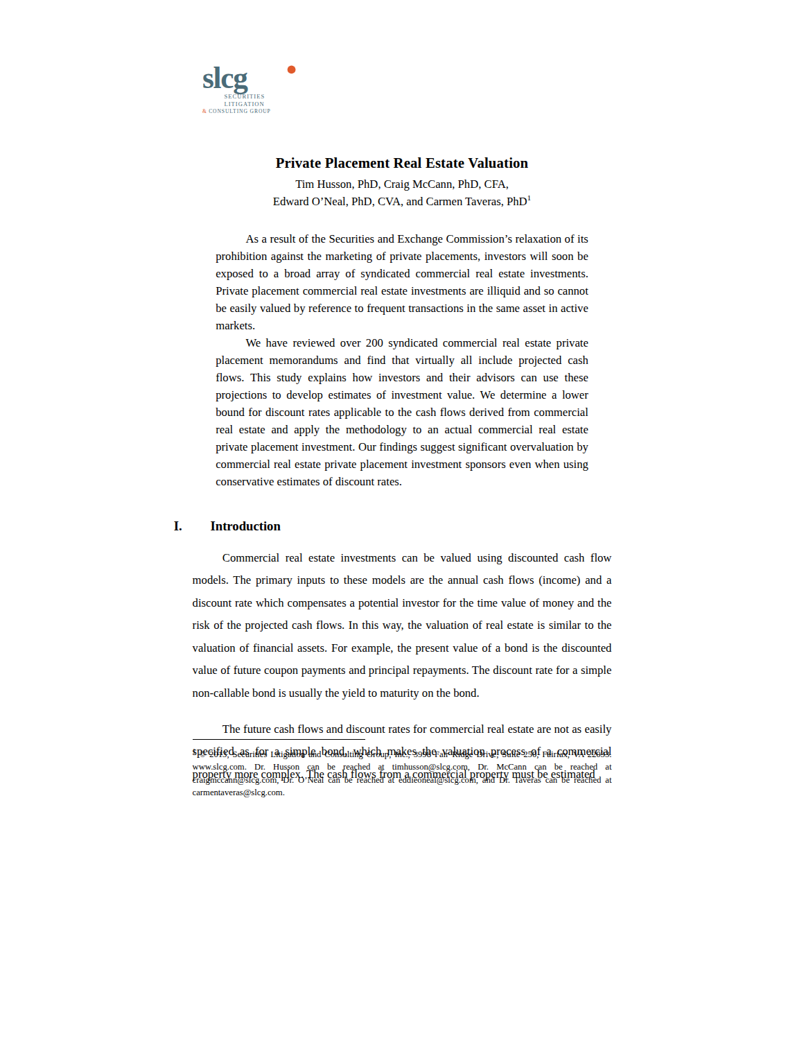slcg SECURITIES LITIGATION & CONSULTING GROUP
Private Placement Real Estate Valuation
Tim Husson, PhD, Craig McCann, PhD, CFA,
Edward O’Neal, PhD, CVA, and Carmen Taveras, PhD1
As a result of the Securities and Exchange Commission’s relaxation of its prohibition against the marketing of private placements, investors will soon be exposed to a broad array of syndicated commercial real estate investments. Private placement commercial real estate investments are illiquid and so cannot be easily valued by reference to frequent transactions in the same asset in active markets.
We have reviewed over 200 syndicated commercial real estate private placement memorandums and find that virtually all include projected cash flows. This study explains how investors and their advisors can use these projections to develop estimates of investment value. We determine a lower bound for discount rates applicable to the cash flows derived from commercial real estate and apply the methodology to an actual commercial real estate private placement investment. Our findings suggest significant overvaluation by commercial real estate private placement investment sponsors even when using conservative estimates of discount rates.
I. Introduction
Commercial real estate investments can be valued using discounted cash flow models. The primary inputs to these models are the annual cash flows (income) and a discount rate which compensates a potential investor for the time value of money and the risk of the projected cash flows. In this way, the valuation of real estate is similar to the valuation of financial assets. For example, the present value of a bond is the discounted value of future coupon payments and principal repayments. The discount rate for a simple non-callable bond is usually the yield to maturity on the bond.
The future cash flows and discount rates for commercial real estate are not as easily specified as for a simple bond, which makes the valuation process of a commercial property more complex. The cash flows from a commercial property must be estimated
1 © 2013, Securities Litigation and Consulting Group, Inc., 3998 Fair Ridge Drive, Suite 250, Fairfax, VA 22033. www.slcg.com. Dr. Husson can be reached at timhusson@slcg.com, Dr. McCann can be reached at craigmccann@slcg.com, Dr. O’Neal can be reached at eddieoneal@slcg.com, and Dr. Taveras can be reached at carmentaveras@slcg.com.